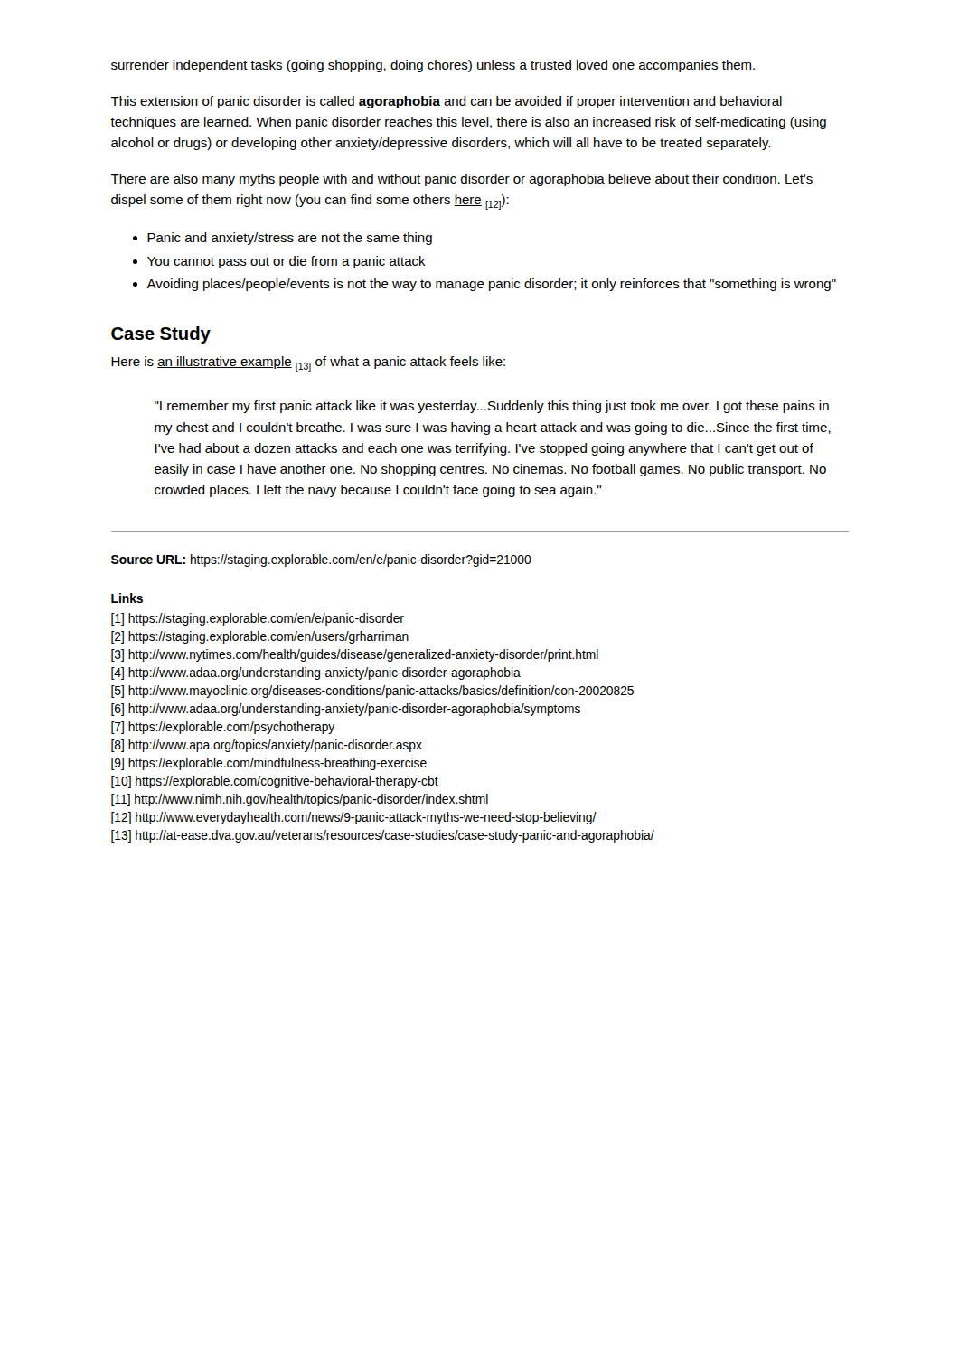surrender independent tasks (going shopping, doing chores) unless a trusted loved one accompanies them.
This extension of panic disorder is called agoraphobia and can be avoided if proper intervention and behavioral techniques are learned. When panic disorder reaches this level, there is also an increased risk of self-medicating (using alcohol or drugs) or developing other anxiety/depressive disorders, which will all have to be treated separately.
There are also many myths people with and without panic disorder or agoraphobia believe about their condition. Let's dispel some of them right now (you can find some others here [12]):
Panic and anxiety/stress are not the same thing
You cannot pass out or die from a panic attack
Avoiding places/people/events is not the way to manage panic disorder; it only reinforces that "something is wrong"
Case Study
Here is an illustrative example [13] of what a panic attack feels like:
"I remember my first panic attack like it was yesterday...Suddenly this thing just took me over. I got these pains in my chest and I couldn't breathe. I was sure I was having a heart attack and was going to die...Since the first time, I've had about a dozen attacks and each one was terrifying. I've stopped going anywhere that I can't get out of easily in case I have another one. No shopping centres. No cinemas. No football games. No public transport. No crowded places. I left the navy because I couldn't face going to sea again."
Source URL: https://staging.explorable.com/en/e/panic-disorder?gid=21000
Links
[1] https://staging.explorable.com/en/e/panic-disorder
[2] https://staging.explorable.com/en/users/grharriman
[3] http://www.nytimes.com/health/guides/disease/generalized-anxiety-disorder/print.html
[4] http://www.adaa.org/understanding-anxiety/panic-disorder-agoraphobia
[5] http://www.mayoclinic.org/diseases-conditions/panic-attacks/basics/definition/con-20020825
[6] http://www.adaa.org/understanding-anxiety/panic-disorder-agoraphobia/symptoms
[7] https://explorable.com/psychotherapy
[8] http://www.apa.org/topics/anxiety/panic-disorder.aspx
[9] https://explorable.com/mindfulness-breathing-exercise
[10] https://explorable.com/cognitive-behavioral-therapy-cbt
[11] http://www.nimh.nih.gov/health/topics/panic-disorder/index.shtml
[12] http://www.everydayhealth.com/news/9-panic-attack-myths-we-need-stop-believing/
[13] http://at-ease.dva.gov.au/veterans/resources/case-studies/case-study-panic-and-agoraphobia/